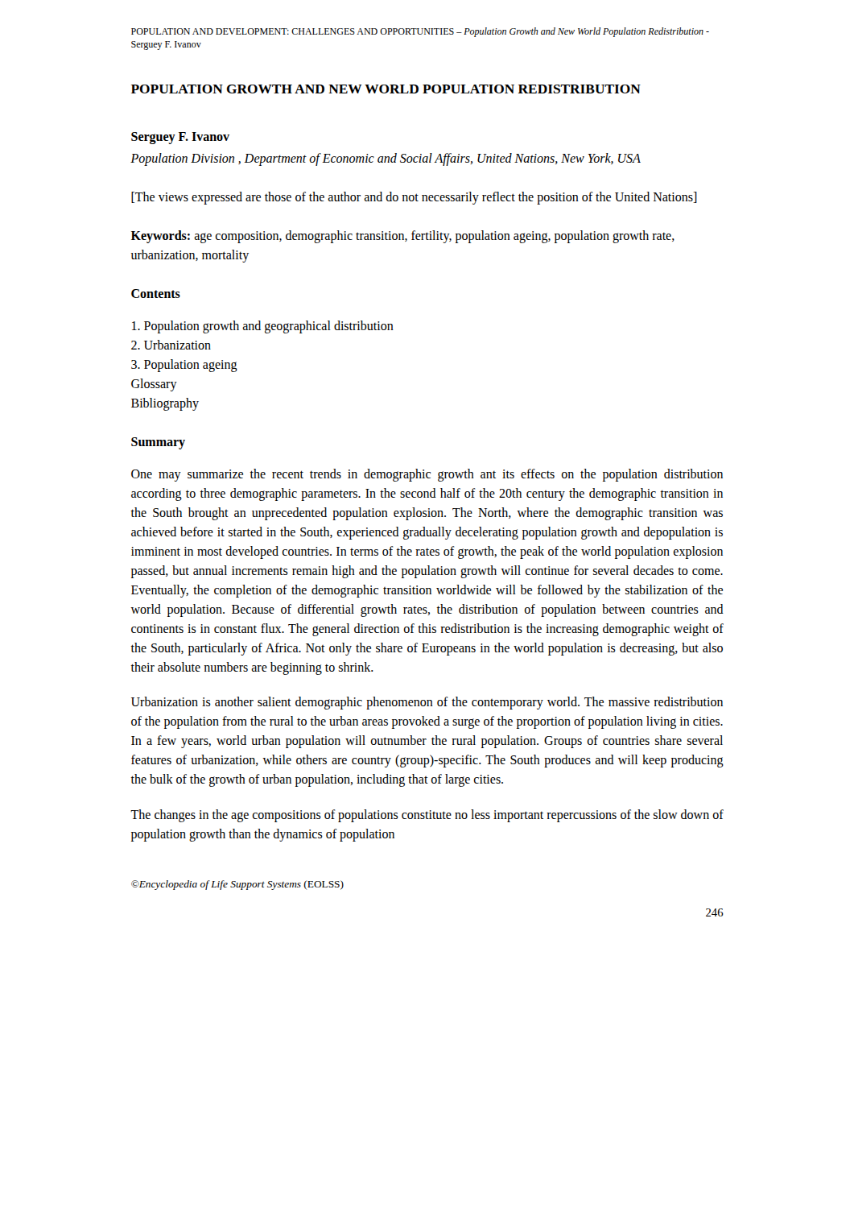POPULATION AND DEVELOPMENT: CHALLENGES AND OPPORTUNITIES – Population Growth and New World Population Redistribution - Serguey F. Ivanov
POPULATION GROWTH AND NEW WORLD POPULATION REDISTRIBUTION
Serguey F. Ivanov
Population Division , Department of Economic and Social Affairs, United Nations, New York, USA
[The views expressed are those of the author and do not necessarily reflect the position of the United Nations]
Keywords: age composition, demographic transition, fertility, population ageing, population growth rate, urbanization, mortality
Contents
1. Population growth and geographical distribution
2. Urbanization
3. Population ageing
Glossary
Bibliography
Summary
One may summarize the recent trends in demographic growth ant its effects on the population distribution according to three demographic parameters. In the second half of the 20th century the demographic transition in the South brought an unprecedented population explosion. The North, where the demographic transition was achieved before it started in the South, experienced gradually decelerating population growth and depopulation is imminent in most developed countries. In terms of the rates of growth, the peak of the world population explosion passed, but annual increments remain high and the population growth will continue for several decades to come. Eventually, the completion of the demographic transition worldwide will be followed by the stabilization of the world population. Because of differential growth rates, the distribution of population between countries and continents is in constant flux. The general direction of this redistribution is the increasing demographic weight of the South, particularly of Africa. Not only the share of Europeans in the world population is decreasing, but also their absolute numbers are beginning to shrink.
Urbanization is another salient demographic phenomenon of the contemporary world. The massive redistribution of the population from the rural to the urban areas provoked a surge of the proportion of population living in cities. In a few years, world urban population will outnumber the rural population. Groups of countries share several features of urbanization, while others are country (group)-specific. The South produces and will keep producing the bulk of the growth of urban population, including that of large cities.
The changes in the age compositions of populations constitute no less important repercussions of the slow down of population growth than the dynamics of population
©Encyclopedia of Life Support Systems (EOLSS)
246